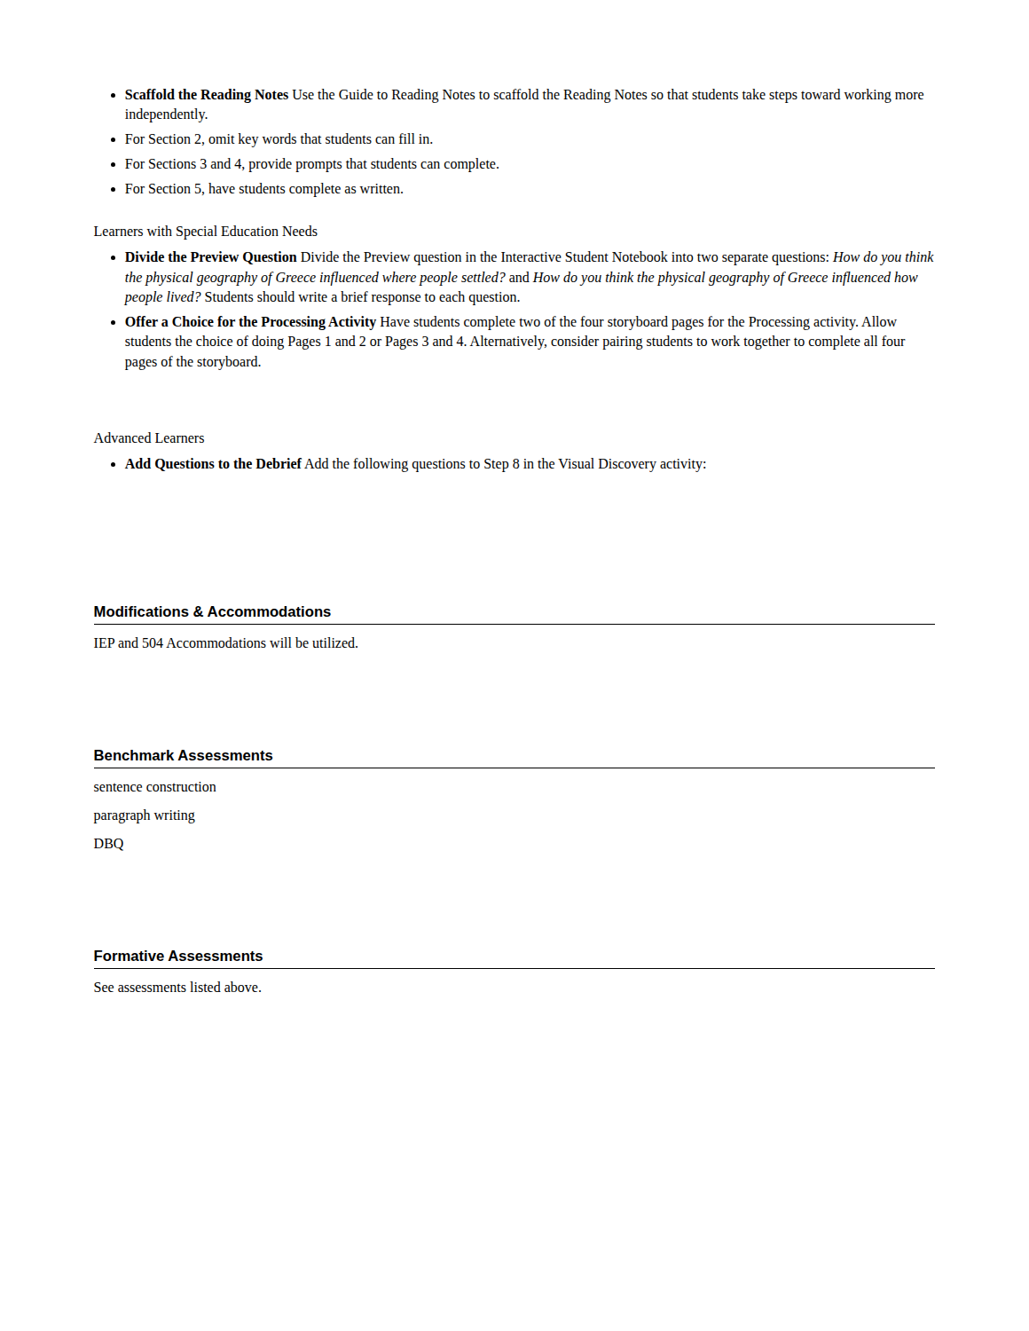Scaffold the Reading Notes Use the Guide to Reading Notes to scaffold the Reading Notes so that students take steps toward working more independently.
For Section 2, omit key words that students can fill in.
For Sections 3 and 4, provide prompts that students can complete.
For Section 5, have students complete as written.
Learners with Special Education Needs
Divide the Preview Question Divide the Preview question in the Interactive Student Notebook into two separate questions: How do you think the physical geography of Greece influenced where people settled? and How do you think the physical geography of Greece influenced how people lived? Students should write a brief response to each question.
Offer a Choice for the Processing Activity Have students complete two of the four storyboard pages for the Processing activity. Allow students the choice of doing Pages 1 and 2 or Pages 3 and 4. Alternatively, consider pairing students to work together to complete all four pages of the storyboard.
Advanced Learners
Add Questions to the Debrief Add the following questions to Step 8 in the Visual Discovery activity:
Modifications & Accommodations
IEP and 504 Accommodations will be utilized.
Benchmark Assessments
sentence construction
paragraph writing
DBQ
Formative Assessments
See assessments listed above.